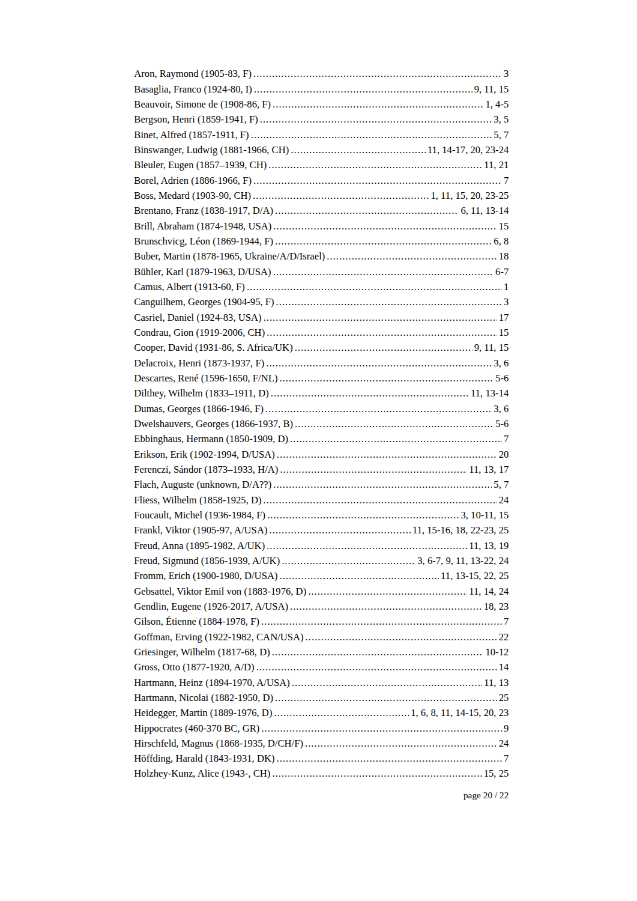Aron, Raymond (1905-83, F).................................................................................................................. 3
Basaglia, Franco (1924-80, I).................................................................................................................. 9, 11, 15
Beauvoir, Simone de (1908-86, F).................................................................................................................. 1, 4-5
Bergson, Henri (1859-1941, F).................................................................................................................. 3, 5
Binet, Alfred (1857-1911, F).................................................................................................................. 5, 7
Binswanger, Ludwig (1881-1966, CH).................................................................................................................. 11, 14-17, 20, 23-24
Bleuler, Eugen (1857–1939, CH).................................................................................................................. 11, 21
Borel, Adrien (1886-1966, F).................................................................................................................. 7
Boss, Medard (1903-90, CH).................................................................................................................. 1, 11, 15, 20, 23-25
Brentano, Franz (1838-1917, D/A).................................................................................................................. 6, 11, 13-14
Brill, Abraham (1874-1948, USA).................................................................................................................. 15
Brunschvicg, Léon (1869-1944, F).................................................................................................................. 6, 8
Buber, Martin (1878-1965, Ukraine/A/D/Israel).................................................................................................................. 18
Bühler, Karl (1879-1963, D/USA).................................................................................................................. 6-7
Camus, Albert (1913-60, F).................................................................................................................. 1
Canguilhem, Georges (1904-95, F).................................................................................................................. 3
Casriel, Daniel (1924-83, USA).................................................................................................................. 17
Condrau, Gion (1919-2006, CH).................................................................................................................. 15
Cooper, David (1931-86, S. Africa/UK).................................................................................................................. 9, 11, 15
Delacroix, Henri (1873-1937, F).................................................................................................................. 3, 6
Descartes, René (1596-1650, F/NL).................................................................................................................. 5-6
Dilthey, Wilhelm (1833–1911, D).................................................................................................................. 11, 13-14
Dumas, Georges (1866-1946, F).................................................................................................................. 3, 6
Dwelshauvers, Georges (1866-1937, B).................................................................................................................. 5-6
Ebbinghaus, Hermann (1850-1909, D).................................................................................................................. 7
Erikson, Erik (1902-1994, D/USA).................................................................................................................. 20
Ferenczi, Sándor (1873–1933, H/A).................................................................................................................. 11, 13, 17
Flach, Auguste (unknown, D/A??).................................................................................................................. 5, 7
Fliess, Wilhelm (1858-1925, D).................................................................................................................. 24
Foucault, Michel (1936-1984, F).................................................................................................................. 3, 10-11, 15
Frankl, Viktor (1905-97, A/USA).................................................................................................................. 11, 15-16, 18, 22-23, 25
Freud, Anna (1895-1982, A/UK).................................................................................................................. 11, 13, 19
Freud, Sigmund (1856-1939, A/UK).................................................................................................................. 3, 6-7, 9, 11, 13-22, 24
Fromm, Erich (1900-1980, D/USA).................................................................................................................. 11, 13-15, 22, 25
Gebsattel, Viktor Emil von (1883-1976, D).................................................................................................................. 11, 14, 24
Gendlin, Eugene (1926-2017, A/USA).................................................................................................................. 18, 23
Gilson, Étienne (1884-1978, F).................................................................................................................. 7
Goffman, Erving (1922-1982, CAN/USA).................................................................................................................. 22
Griesinger, Wilhelm (1817-68, D).................................................................................................................. 10-12
Gross, Otto (1877-1920, A/D).................................................................................................................. 14
Hartmann, Heinz (1894-1970, A/USA).................................................................................................................. 11, 13
Hartmann, Nicolai (1882-1950, D).................................................................................................................. 25
Heidegger, Martin (1889-1976, D).................................................................................................................. 1, 6, 8, 11, 14-15, 20, 23
Hippocrates (460-370 BC, GR).................................................................................................................. 9
Hirschfeld, Magnus (1868-1935, D/CH/F).................................................................................................................. 24
Höffding, Harald (1843-1931, DK).................................................................................................................. 7
Holzhey-Kunz, Alice (1943-, CH).................................................................................................................. 15, 25
page 20 / 22